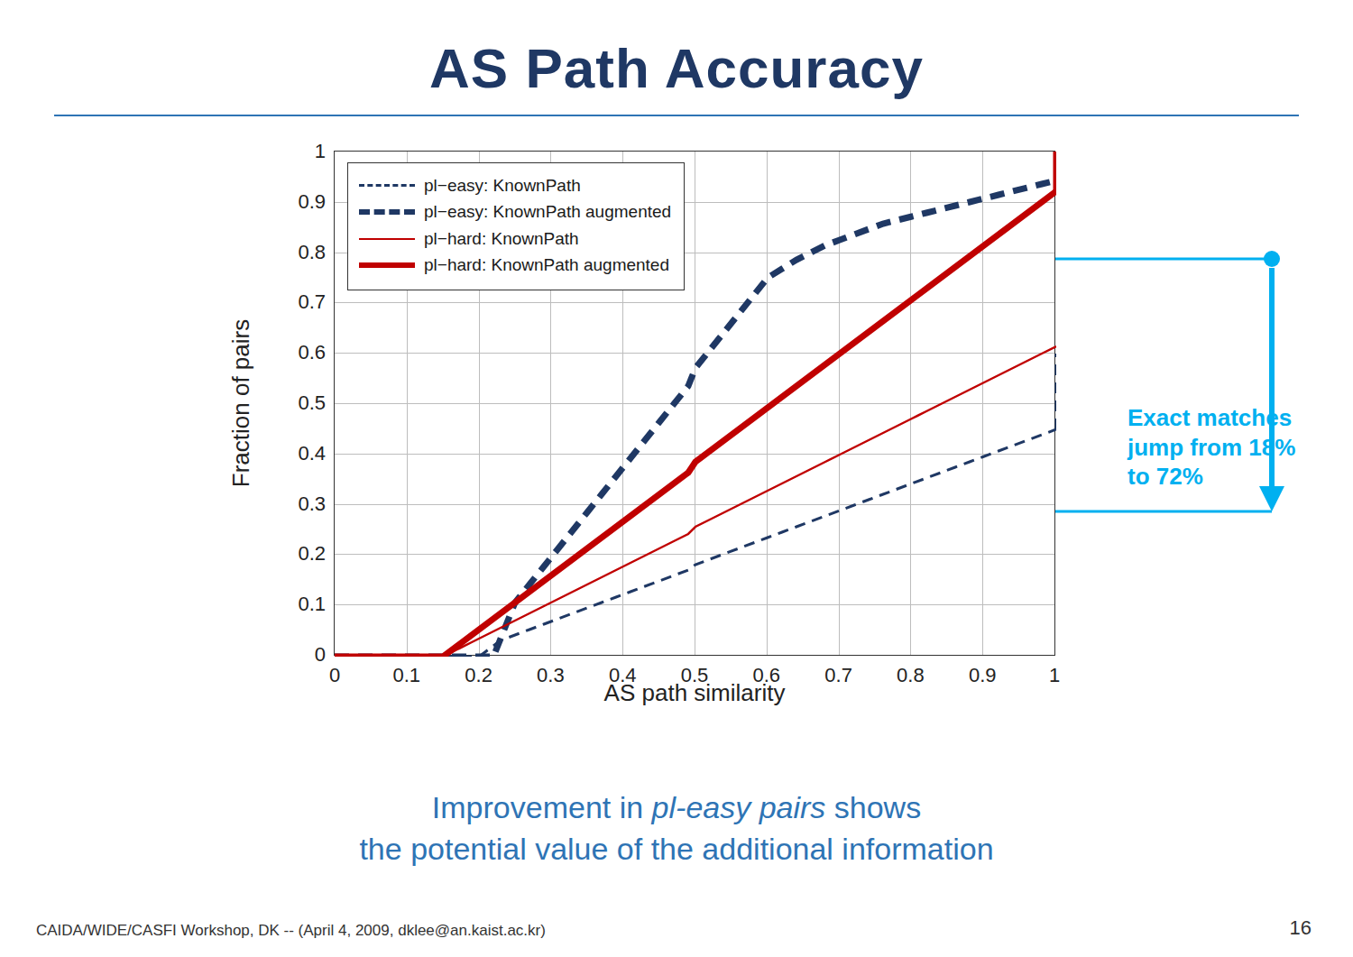AS Path Accuracy
1
0.9
0.8
0.7
0.6
0.5
0.4
0.3
0.2
0.1
0
0
0.1
0.2
0.3
0.4
0.5
0.6
0.7
0.8
0.9
1
Fraction of pairs
AS path similarity
pl−easy: KnownPath
pl−easy: KnownPath augmented
pl−hard: KnownPath
pl−hard: KnownPath augmented
Exact matches
jump from 18%
to 72%
Improvement in pl-easy pairs shows
the potential value of the additional information
CAIDA/WIDE/CASFI Workshop, DK -- (April 4, 2009, dklee@an.kaist.ac.kr)
16